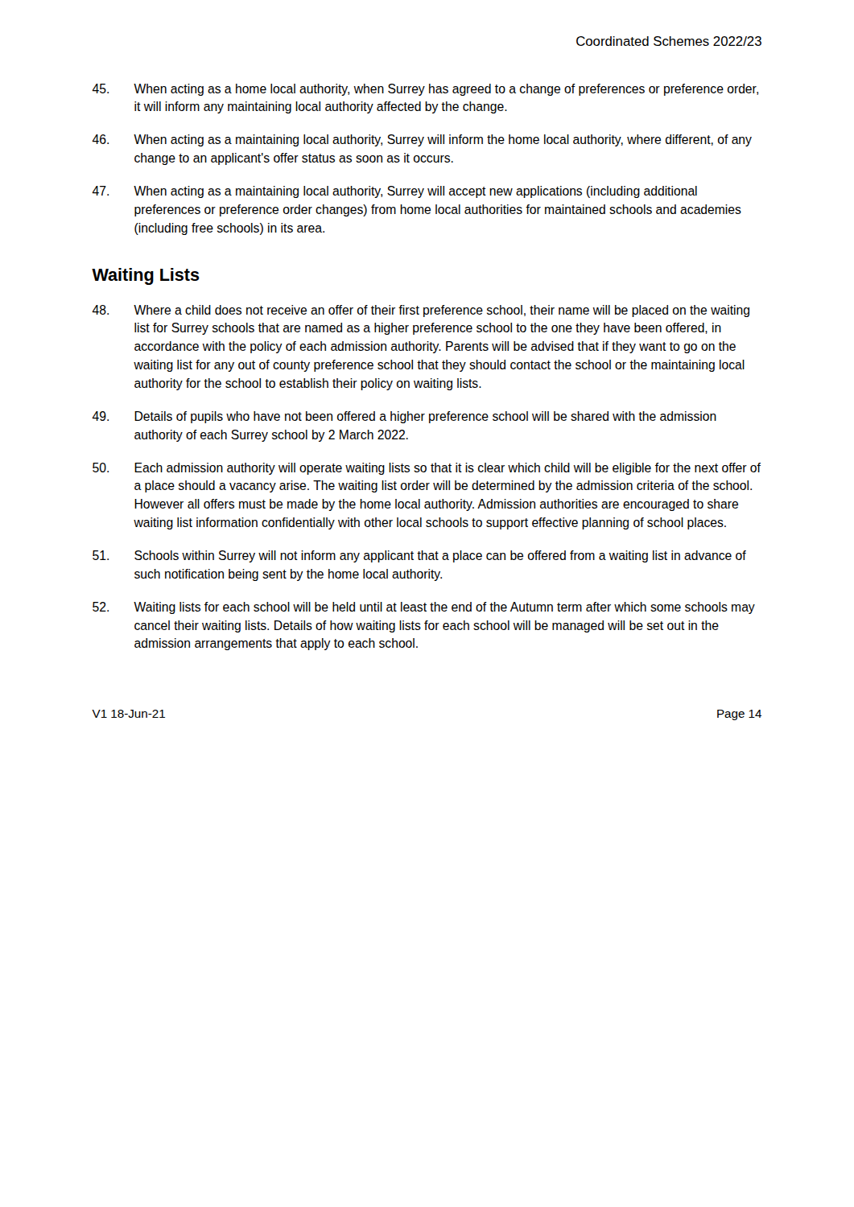Coordinated Schemes 2022/23
45. When acting as a home local authority, when Surrey has agreed to a change of preferences or preference order, it will inform any maintaining local authority affected by the change.
46. When acting as a maintaining local authority, Surrey will inform the home local authority, where different, of any change to an applicant's offer status as soon as it occurs.
47. When acting as a maintaining local authority, Surrey will accept new applications (including additional preferences or preference order changes) from home local authorities for maintained schools and academies (including free schools) in its area.
Waiting Lists
48. Where a child does not receive an offer of their first preference school, their name will be placed on the waiting list for Surrey schools that are named as a higher preference school to the one they have been offered, in accordance with the policy of each admission authority. Parents will be advised that if they want to go on the waiting list for any out of county preference school that they should contact the school or the maintaining local authority for the school to establish their policy on waiting lists.
49. Details of pupils who have not been offered a higher preference school will be shared with the admission authority of each Surrey school by 2 March 2022.
50. Each admission authority will operate waiting lists so that it is clear which child will be eligible for the next offer of a place should a vacancy arise. The waiting list order will be determined by the admission criteria of the school. However all offers must be made by the home local authority. Admission authorities are encouraged to share waiting list information confidentially with other local schools to support effective planning of school places.
51. Schools within Surrey will not inform any applicant that a place can be offered from a waiting list in advance of such notification being sent by the home local authority.
52. Waiting lists for each school will be held until at least the end of the Autumn term after which some schools may cancel their waiting lists. Details of how waiting lists for each school will be managed will be set out in the admission arrangements that apply to each school.
V1 18-Jun-21 Page 14